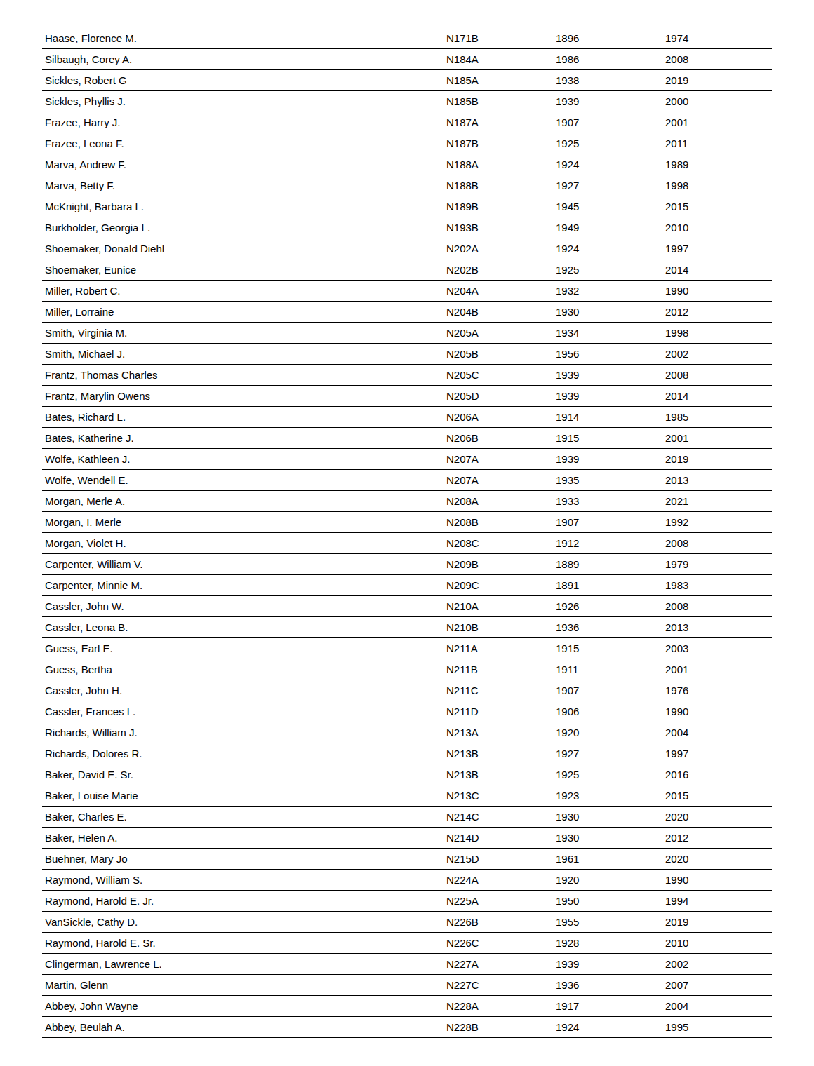| Haase, Florence M. | N171B | 1896 | 1974 |
| Silbaugh, Corey A. | N184A | 1986 | 2008 |
| Sickles, Robert G | N185A | 1938 | 2019 |
| Sickles, Phyllis J. | N185B | 1939 | 2000 |
| Frazee, Harry J. | N187A | 1907 | 2001 |
| Frazee, Leona F. | N187B | 1925 | 2011 |
| Marva, Andrew F. | N188A | 1924 | 1989 |
| Marva, Betty F. | N188B | 1927 | 1998 |
| McKnight, Barbara L. | N189B | 1945 | 2015 |
| Burkholder, Georgia L. | N193B | 1949 | 2010 |
| Shoemaker, Donald Diehl | N202A | 1924 | 1997 |
| Shoemaker, Eunice | N202B | 1925 | 2014 |
| Miller, Robert C. | N204A | 1932 | 1990 |
| Miller, Lorraine | N204B | 1930 | 2012 |
| Smith, Virginia M. | N205A | 1934 | 1998 |
| Smith, Michael J. | N205B | 1956 | 2002 |
| Frantz, Thomas Charles | N205C | 1939 | 2008 |
| Frantz, Marylin Owens | N205D | 1939 | 2014 |
| Bates, Richard L. | N206A | 1914 | 1985 |
| Bates, Katherine J. | N206B | 1915 | 2001 |
| Wolfe, Kathleen J. | N207A | 1939 | 2019 |
| Wolfe, Wendell E. | N207A | 1935 | 2013 |
| Morgan, Merle A. | N208A | 1933 | 2021 |
| Morgan, I. Merle | N208B | 1907 | 1992 |
| Morgan, Violet H. | N208C | 1912 | 2008 |
| Carpenter, William V. | N209B | 1889 | 1979 |
| Carpenter, Minnie M. | N209C | 1891 | 1983 |
| Cassler, John W. | N210A | 1926 | 2008 |
| Cassler, Leona B. | N210B | 1936 | 2013 |
| Guess, Earl E. | N211A | 1915 | 2003 |
| Guess, Bertha | N211B | 1911 | 2001 |
| Cassler, John H. | N211C | 1907 | 1976 |
| Cassler, Frances L. | N211D | 1906 | 1990 |
| Richards, William J. | N213A | 1920 | 2004 |
| Richards, Dolores R. | N213B | 1927 | 1997 |
| Baker, David E. Sr. | N213B | 1925 | 2016 |
| Baker, Louise Marie | N213C | 1923 | 2015 |
| Baker, Charles E. | N214C | 1930 | 2020 |
| Baker, Helen A. | N214D | 1930 | 2012 |
| Buehner, Mary Jo | N215D | 1961 | 2020 |
| Raymond, William S. | N224A | 1920 | 1990 |
| Raymond, Harold E. Jr. | N225A | 1950 | 1994 |
| VanSickle, Cathy D. | N226B | 1955 | 2019 |
| Raymond, Harold E. Sr. | N226C | 1928 | 2010 |
| Clingerman, Lawrence L. | N227A | 1939 | 2002 |
| Martin, Glenn | N227C | 1936 | 2007 |
| Abbey, John Wayne | N228A | 1917 | 2004 |
| Abbey, Beulah A. | N228B | 1924 | 1995 |